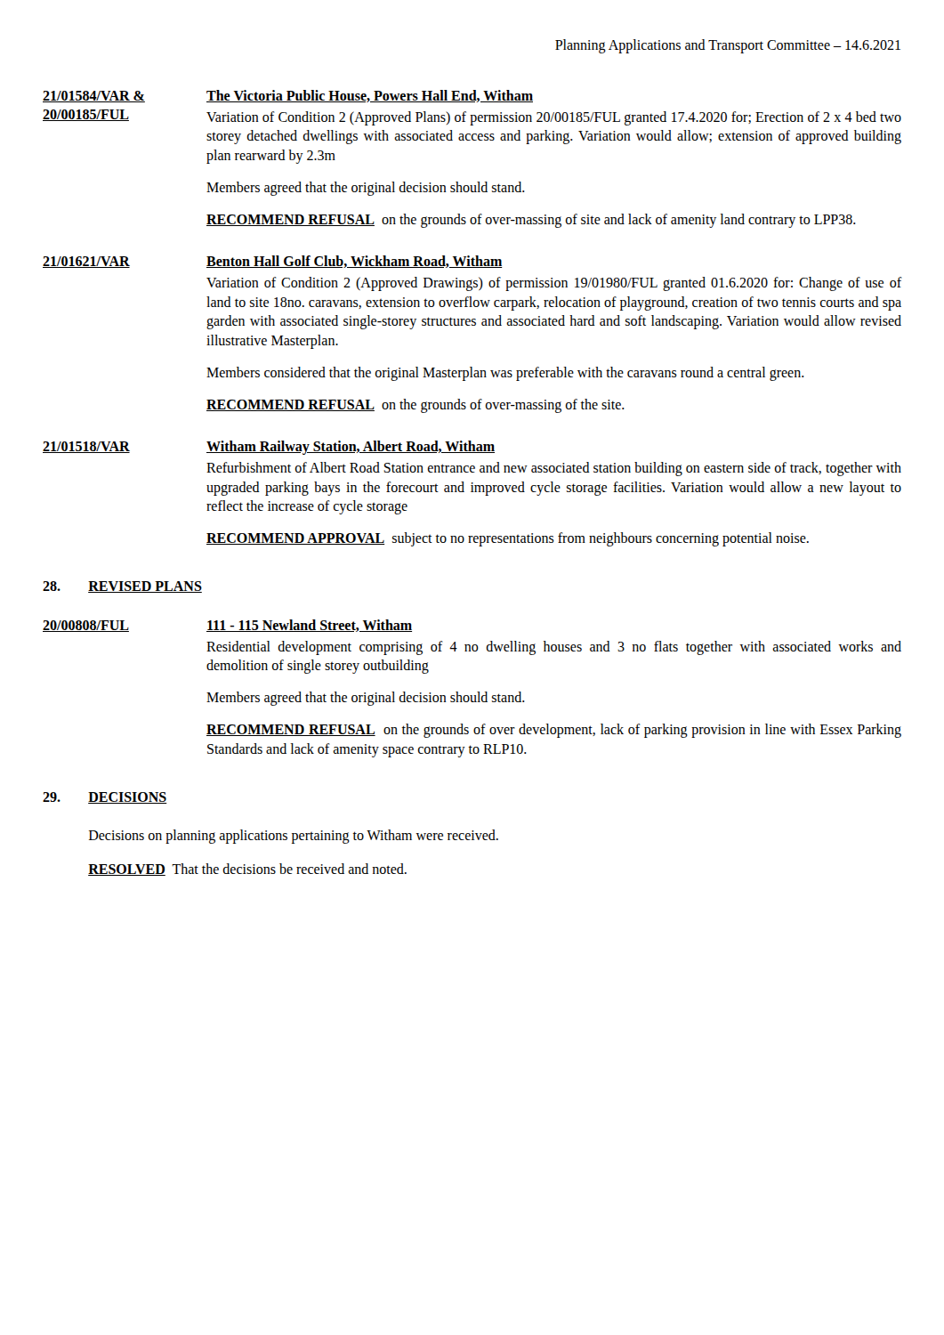Planning Applications and Transport Committee – 14.6.2021
21/01584/VAR &
20/00185/FUL
The Victoria Public House, Powers Hall End, Witham
Variation of Condition 2 (Approved Plans) of permission 20/00185/FUL granted 17.4.2020 for; Erection of 2 x 4 bed two storey detached dwellings with associated access and parking. Variation would allow; extension of approved building plan rearward by 2.3m
Members agreed that the original decision should stand.
RECOMMEND REFUSAL on the grounds of over-massing of site and lack of amenity land contrary to LPP38.
21/01621/VAR
Benton Hall Golf Club, Wickham Road, Witham
Variation of Condition 2 (Approved Drawings) of permission 19/01980/FUL granted 01.6.2020 for: Change of use of land to site 18no. caravans, extension to overflow carpark, relocation of playground, creation of two tennis courts and spa garden with associated single-storey structures and associated hard and soft landscaping. Variation would allow revised illustrative Masterplan.
Members considered that the original Masterplan was preferable with the caravans round a central green.
RECOMMEND REFUSAL on the grounds of over-massing of the site.
21/01518/VAR
Witham Railway Station, Albert Road, Witham
Refurbishment of Albert Road Station entrance and new associated station building on eastern side of track, together with upgraded parking bays in the forecourt and improved cycle storage facilities. Variation would allow a new layout to reflect the increase of cycle storage
RECOMMEND APPROVAL subject to no representations from neighbours concerning potential noise.
28.
REVISED PLANS
20/00808/FUL
111 - 115 Newland Street, Witham
Residential development comprising of 4 no dwelling houses and 3 no flats together with associated works and demolition of single storey outbuilding
Members agreed that the original decision should stand.
RECOMMEND REFUSAL on the grounds of over development, lack of parking provision in line with Essex Parking Standards and lack of amenity space contrary to RLP10.
29.
DECISIONS
Decisions on planning applications pertaining to Witham were received.
RESOLVED That the decisions be received and noted.